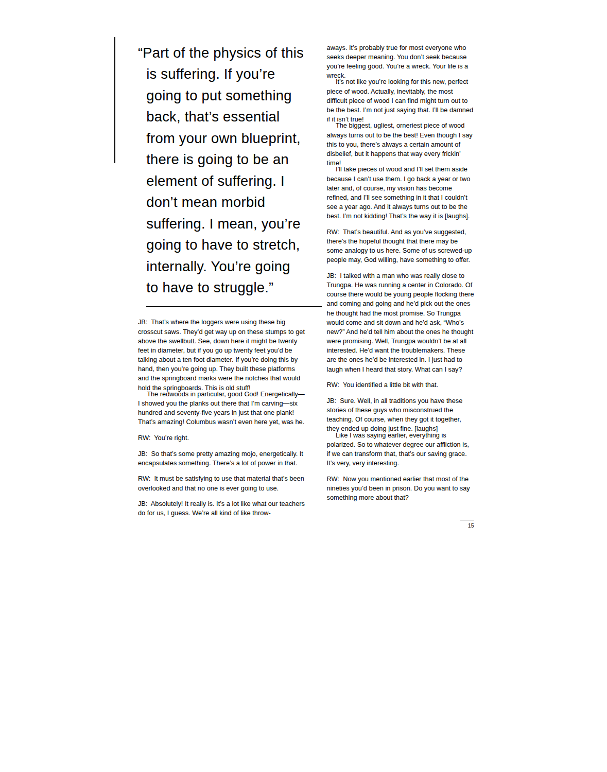“Part of the physics of this is suffering. If you’re going to put something back, that’s essential from your own blueprint, there is going to be an element of suffering. I don’t mean morbid suffering. I mean, you’re going to have to stretch, internally. You’re going to have to struggle.”
JB: That’s where the loggers were using these big crosscut saws. They’d get way up on these stumps to get above the swellbutt. See, down here it might be twenty feet in diameter, but if you go up twenty feet you’d be talking about a ten foot diameter. If you’re doing this by hand, then you’re going up. They built these platforms and the springboard marks were the notches that would hold the springboards. This is old stuff!
The redwoods in particular, good God! Energetically—I showed you the planks out there that I’m carving—six hundred and seventy-five years in just that one plank! That’s amazing! Columbus wasn’t even here yet, was he.
RW: You’re right.
JB: So that’s some pretty amazing mojo, energetically. It encapsulates something. There’s a lot of power in that.
RW: It must be satisfying to use that material that’s been overlooked and that no one is ever going to use.
JB: Absolutely! It really is. It’s a lot like what our teachers do for us, I guess. We’re all kind of like throw-
aways. It’s probably true for most everyone who seeks deeper meaning. You don’t seek because you’re feeling good. You’re a wreck. Your life is a wreck.
It’s not like you’re looking for this new, perfect piece of wood. Actually, inevitably, the most difficult piece of wood I can find might turn out to be the best. I’m not just saying that. I’ll be damned if it isn’t true!
The biggest, ugliest, orneriest piece of wood always turns out to be the best! Even though I say this to you, there’s always a certain amount of disbelief, but it happens that way every frickin’ time!
I’ll take pieces of wood and I’ll set them aside because I can’t use them. I go back a year or two later and, of course, my vision has become refined, and I’ll see something in it that I couldn’t see a year ago. And it always turns out to be the best. I’m not kidding! That’s the way it is [laughs].
RW: That’s beautiful. And as you’ve suggested, there’s the hopeful thought that there may be some analogy to us here. Some of us screwed-up people may, God willing, have something to offer.
JB: I talked with a man who was really close to Trungpa. He was running a center in Colorado. Of course there would be young people flocking there and coming and going and he’d pick out the ones he thought had the most promise. So Trungpa would come and sit down and he’d ask, “Who’s new?” And he’d tell him about the ones he thought were promising. Well, Trungpa wouldn’t be at all interested. He’d want the troublemakers. These are the ones he’d be interested in. I just had to laugh when I heard that story. What can I say?
RW: You identified a little bit with that.
JB: Sure. Well, in all traditions you have these stories of these guys who misconstrued the teaching. Of course, when they got it together, they ended up doing just fine. [laughs]
Like I was saying earlier, everything is polarized. So to whatever degree our affliction is, if we can transform that, that’s our saving grace. It’s very, very interesting.
RW: Now you mentioned earlier that most of the nineties you’d been in prison. Do you want to say something more about that?
15